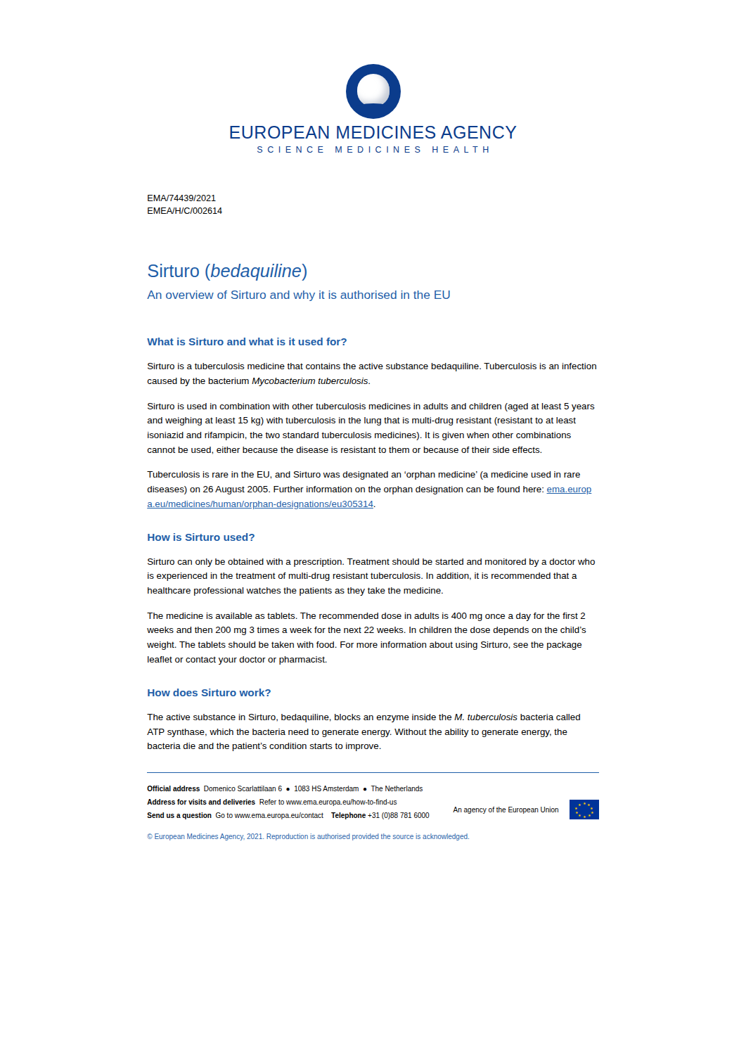EUROPEAN MEDICINES AGENCY
SCIENCE MEDICINES HEALTH
EMA/74439/2021
EMEA/H/C/002614
Sirturo (bedaquiline)
An overview of Sirturo and why it is authorised in the EU
What is Sirturo and what is it used for?
Sirturo is a tuberculosis medicine that contains the active substance bedaquiline. Tuberculosis is an infection caused by the bacterium Mycobacterium tuberculosis.
Sirturo is used in combination with other tuberculosis medicines in adults and children (aged at least 5 years and weighing at least 15 kg) with tuberculosis in the lung that is multi-drug resistant (resistant to at least isoniazid and rifampicin, the two standard tuberculosis medicines). It is given when other combinations cannot be used, either because the disease is resistant to them or because of their side effects.
Tuberculosis is rare in the EU, and Sirturo was designated an ‘orphan medicine’ (a medicine used in rare diseases) on 26 August 2005. Further information on the orphan designation can be found here: ema.europa.eu/medicines/human/orphan-designations/eu305314.
How is Sirturo used?
Sirturo can only be obtained with a prescription. Treatment should be started and monitored by a doctor who is experienced in the treatment of multi-drug resistant tuberculosis. In addition, it is recommended that a healthcare professional watches the patients as they take the medicine.
The medicine is available as tablets. The recommended dose in adults is 400 mg once a day for the first 2 weeks and then 200 mg 3 times a week for the next 22 weeks. In children the dose depends on the child’s weight. The tablets should be taken with food. For more information about using Sirturo, see the package leaflet or contact your doctor or pharmacist.
How does Sirturo work?
The active substance in Sirturo, bedaquiline, blocks an enzyme inside the M. tuberculosis bacteria called ATP synthase, which the bacteria need to generate energy. Without the ability to generate energy, the bacteria die and the patient’s condition starts to improve.
Official address Domenico Scarlattilaan 6 ● 1083 HS Amsterdam ● The Netherlands
Address for visits and deliveries Refer to www.ema.europa.eu/how-to-find-us
Send us a question Go to www.ema.europa.eu/contact Telephone +31 (0)88 781 6000
An agency of the European Union
★ ★ ★ ★ ★ ★ ★ ★ ★ ★
© European Medicines Agency, 2021. Reproduction is authorised provided the source is acknowledged.